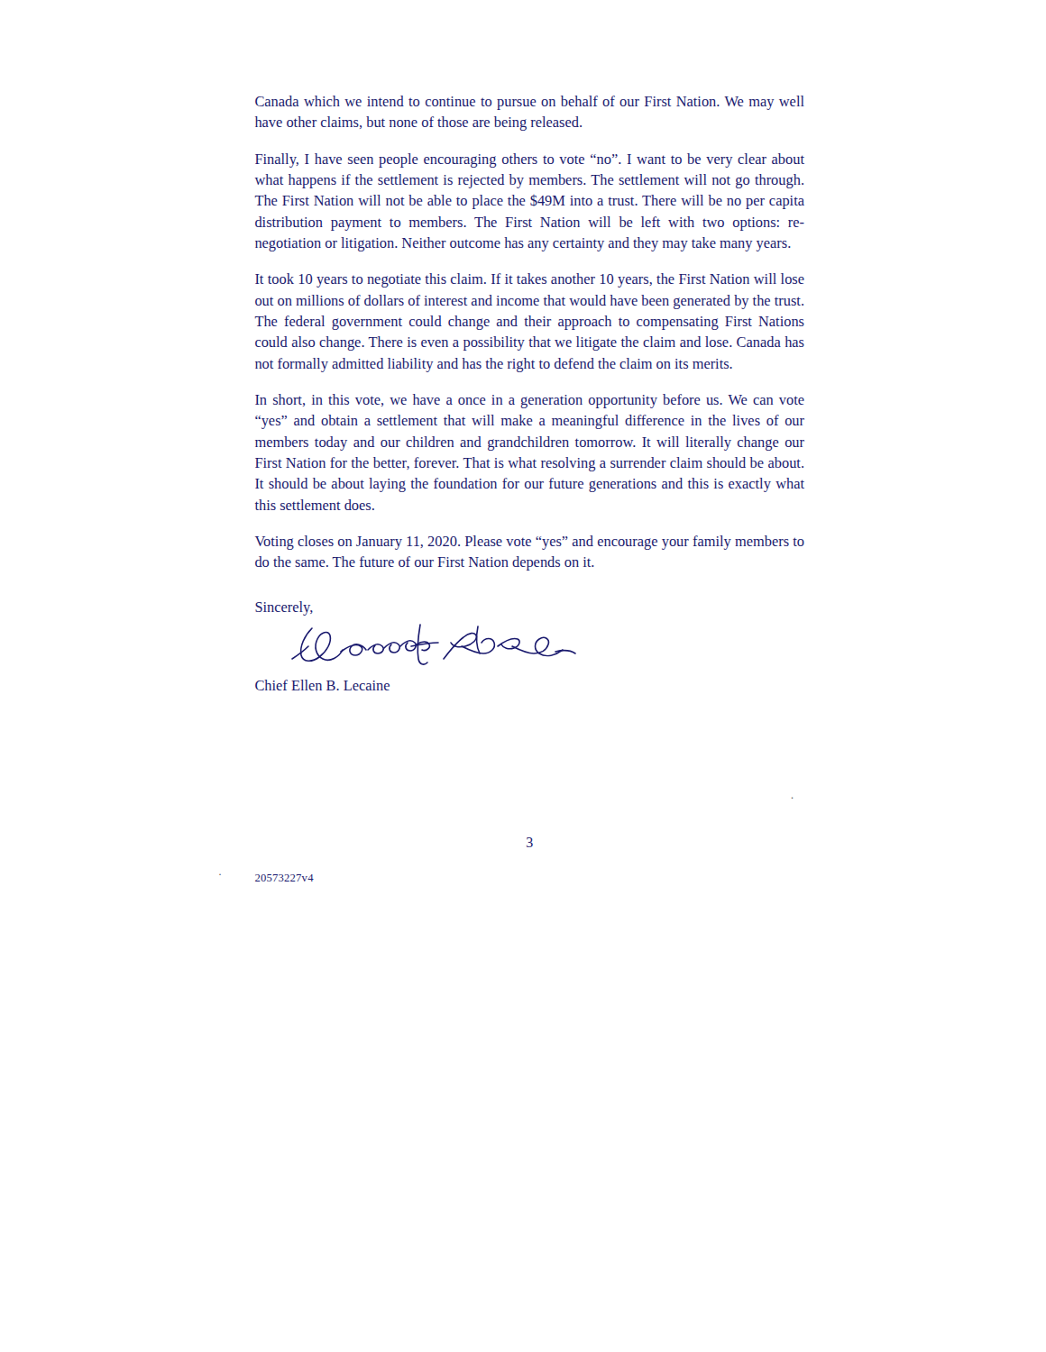Canada which we intend to continue to pursue on behalf of our First Nation. We may well have other claims, but none of those are being released.
Finally, I have seen people encouraging others to vote “no”. I want to be very clear about what happens if the settlement is rejected by members. The settlement will not go through. The First Nation will not be able to place the $49M into a trust. There will be no per capita distribution payment to members. The First Nation will be left with two options: re-negotiation or litigation. Neither outcome has any certainty and they may take many years.
It took 10 years to negotiate this claim. If it takes another 10 years, the First Nation will lose out on millions of dollars of interest and income that would have been generated by the trust. The federal government could change and their approach to compensating First Nations could also change. There is even a possibility that we litigate the claim and lose. Canada has not formally admitted liability and has the right to defend the claim on its merits.
In short, in this vote, we have a once in a generation opportunity before us. We can vote “yes” and obtain a settlement that will make a meaningful difference in the lives of our members today and our children and grandchildren tomorrow. It will literally change our First Nation for the better, forever. That is what resolving a surrender claim should be about. It should be about laying the foundation for our future generations and this is exactly what this settlement does.
Voting closes on January 11, 2020. Please vote “yes” and encourage your family members to do the same. The future of our First Nation depends on it.
Sincerely,
Chief Ellen B. Lecaine
·
3
·
20573227v4